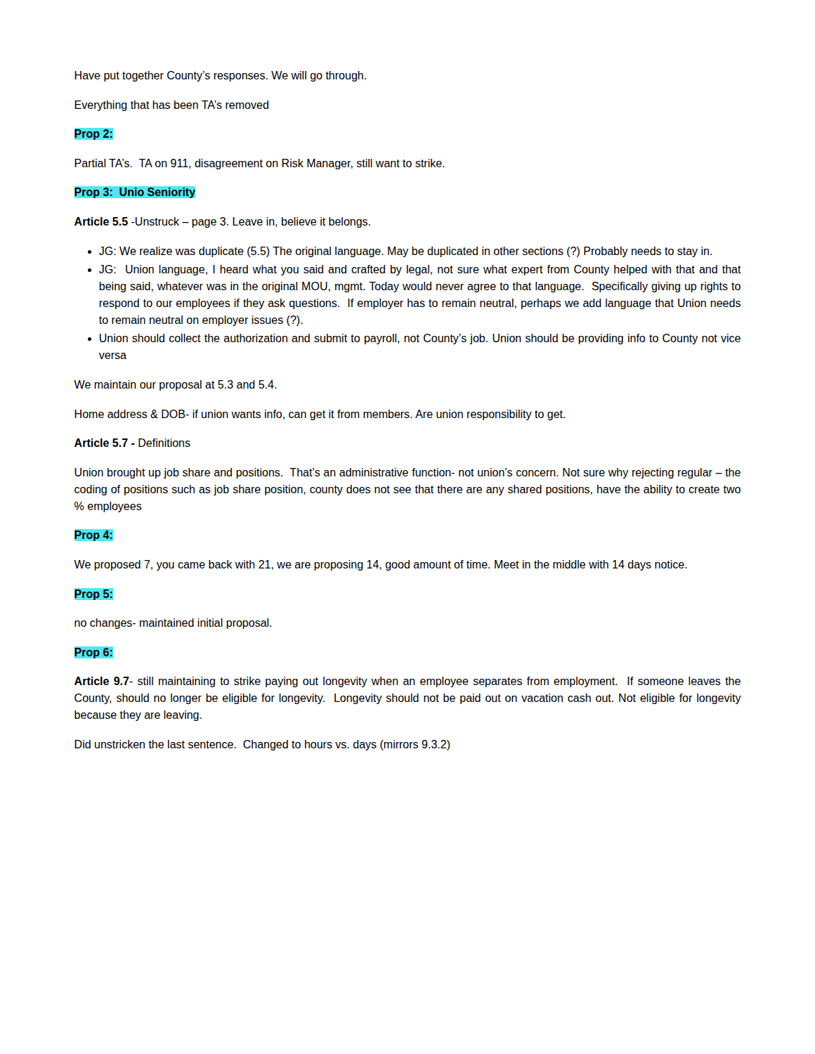Have put together County’s responses. We will go through.
Everything that has been TA’s removed
Prop 2:
Partial TA’s. TA on 911, disagreement on Risk Manager, still want to strike.
Prop 3: Unio Seniority
Article 5.5 -Unstruck – page 3. Leave in, believe it belongs.
JG: We realize was duplicate (5.5) The original language. May be duplicated in other sections (?) Probably needs to stay in.
JG: Union language, I heard what you said and crafted by legal, not sure what expert from County helped with that and that being said, whatever was in the original MOU, mgmt. Today would never agree to that language. Specifically giving up rights to respond to our employees if they ask questions. If employer has to remain neutral, perhaps we add language that Union needs to remain neutral on employer issues (?).
Union should collect the authorization and submit to payroll, not County’s job. Union should be providing info to County not vice versa
We maintain our proposal at 5.3 and 5.4.
Home address & DOB- if union wants info, can get it from members. Are union responsibility to get.
Article 5.7 - Definitions
Union brought up job share and positions. That’s an administrative function- not union’s concern. Not sure why rejecting regular – the coding of positions such as job share position, county does not see that there are any shared positions, have the ability to create two % employees
Prop 4:
We proposed 7, you came back with 21, we are proposing 14, good amount of time. Meet in the middle with 14 days notice.
Prop 5:
no changes- maintained initial proposal.
Prop 6:
Article 9.7- still maintaining to strike paying out longevity when an employee separates from employment. If someone leaves the County, should no longer be eligible for longevity. Longevity should not be paid out on vacation cash out. Not eligible for longevity because they are leaving.
Did unstricken the last sentence. Changed to hours vs. days (mirrors 9.3.2)